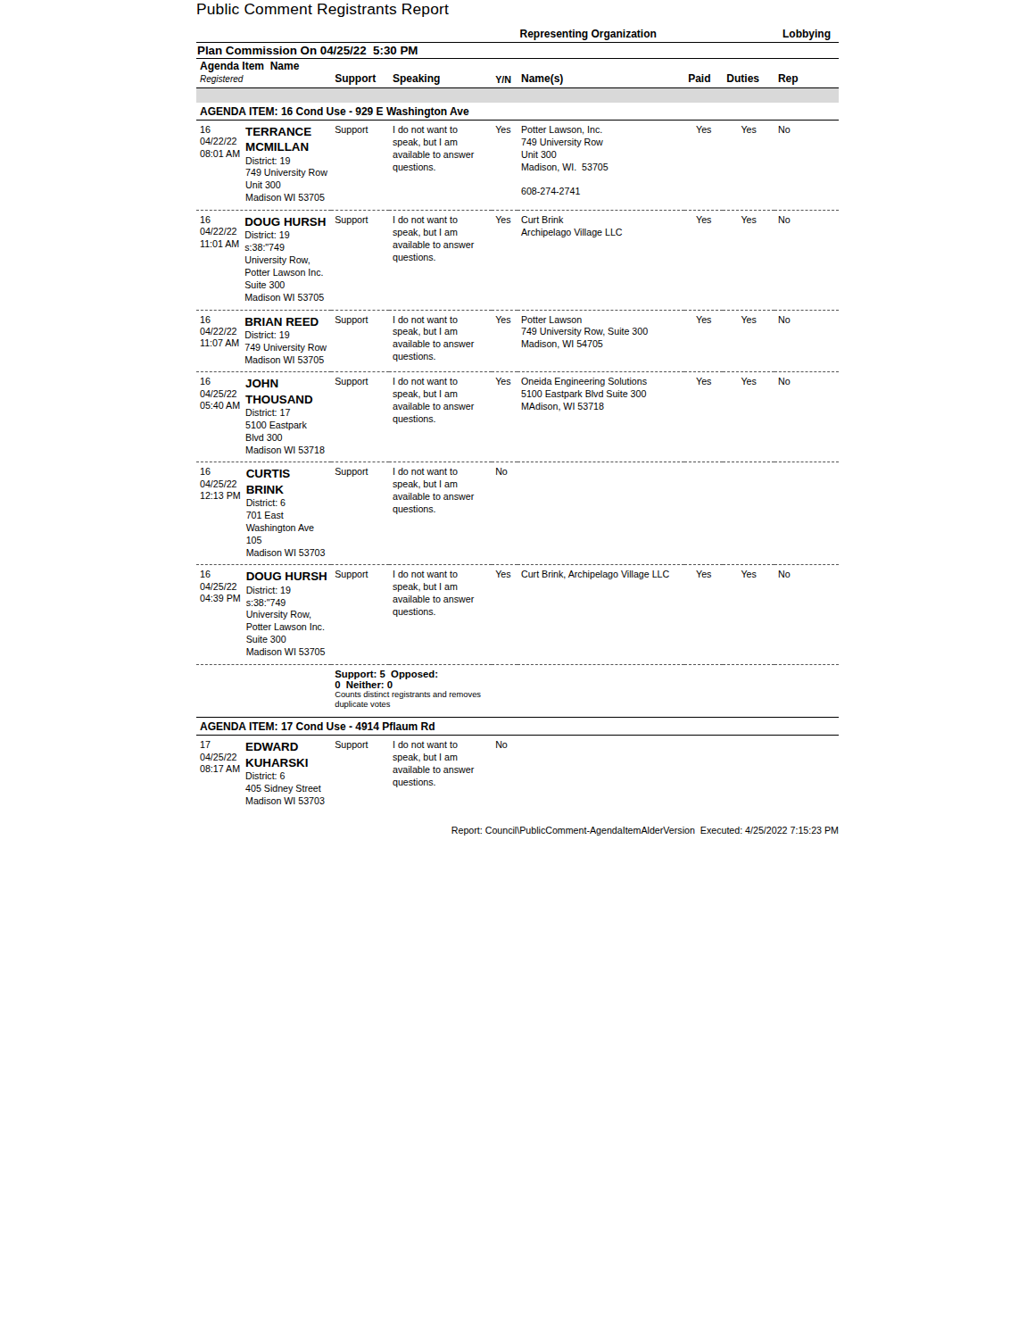Public Comment Registrants Report
| | Representing Organization | | Lobbying |
| Plan Commission On 04/25/22 5:30 PM | | | |
| Agenda Item Name Registered | Support | Speaking | Y/N | Name(s) | Paid | Duties | Rep |
| AGENDA ITEM: 16 Cond Use - 929 E Washington Ave |
| 16 04/22/22 08:01 AM Terrance McMillan District: 19 749 University Row Unit 300 Madison WI 53705 | Support | I do not want to speak, but I am available to answer questions. | Yes | Potter Lawson, Inc. 749 University Row Unit 300 Madison, WI. 53705 608-274-2741 | Yes | Yes | No |
| 16 04/22/22 11:01 AM Doug Hursh District: 19 s:38:"749 University Row, Potter Lawson Inc. Suite 300 Madison WI 53705 | Support | I do not want to speak, but I am available to answer questions. | Yes | Curt Brink Archipelago Village LLC | Yes | Yes | No |
| 16 04/22/22 11:07 AM Brian Reed District: 19 749 University Row Madison WI 53705 | Support | I do not want to speak, but I am available to answer questions. | Yes | Potter Lawson 749 University Row, Suite 300 Madison, WI 54705 | Yes | Yes | No |
| 16 04/25/22 05:40 AM John Thousand District: 17 5100 Eastpark Blvd 300 Madison WI 53718 | Support | I do not want to speak, but I am available to answer questions. | Yes | Oneida Engineering Solutions 5100 Eastpark Blvd Suite 300 MAdison, WI 53718 | Yes | Yes | No |
| 16 04/25/22 12:13 PM Curtis Brink District: 6 701 East Washington Ave 105 Madison WI 53703 | Support | I do not want to speak, but I am available to answer questions. | No | | | | |
| 16 04/25/22 04:39 PM Doug Hursh District: 19 s:38:"749 University Row, Potter Lawson Inc. Suite 300 Madison WI 53705 | Support | I do not want to speak, but I am available to answer questions. | Yes | Curt Brink, Archipelago Village LLC | Yes | Yes | No |
| | Support: 5 Opposed: 0 Neither: 0 Counts distinct registrants and removes duplicate votes | |
| AGENDA ITEM: 17 Cond Use - 4914 Pflaum Rd |
| 17 04/25/22 08:17 AM Edward Kuharski District: 6 405 Sidney Street Madison WI 53703 | Support | I do not want to speak, but I am available to answer questions. | No | | | | |
Report: Council\PublicComment-AgendaItemAlderVersion Executed: 4/25/2022 7:15:23 PM